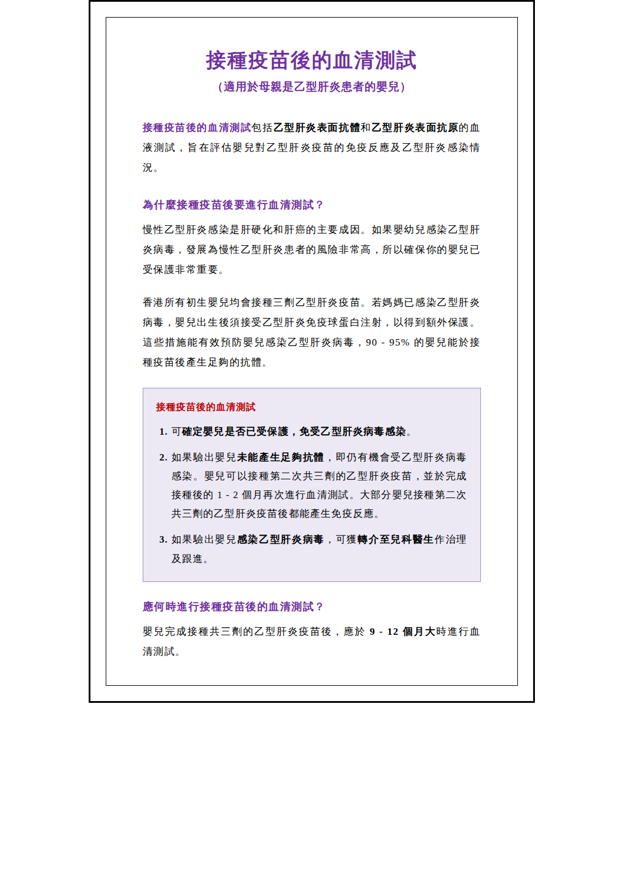接種疫苗後的血清測試
（適用於母親是乙型肝炎患者的嬰兒）
接種疫苗後的血清測試包括乙型肝炎表面抗體和乙型肝炎表面抗原的血液測試，旨在評估嬰兒對乙型肝炎疫苗的免疫反應及乙型肝炎感染情況。
為什麼接種疫苗後要進行血清測試？
慢性乙型肝炎感染是肝硬化和肝癌的主要成因。如果嬰幼兒感染乙型肝炎病毒，發展為慢性乙型肝炎患者的風險非常高，所以確保你的嬰兒已受保護非常重要。
香港所有初生嬰兒均會接種三劑乙型肝炎疫苗。若媽媽已感染乙型肝炎病毒，嬰兒出生後須接受乙型肝炎免疫球蛋白注射，以得到額外保護。這些措施能有效預防嬰兒感染乙型肝炎病毒，90 - 95% 的嬰兒能於接種疫苗後產生足夠的抗體。
接種疫苗後的血清測試
可確定嬰兒是否已受保護，免受乙型肝炎病毒感染。
如果驗出嬰兒未能產生足夠抗體，即仍有機會受乙型肝炎病毒感染。嬰兒可以接種第二次共三劑的乙型肝炎疫苗，並於完成接種後的 1 - 2 個月再次進行血清測試。大部分嬰兒接種第二次共三劑的乙型肝炎疫苗後都能產生免疫反應。
如果驗出嬰兒感染乙型肝炎病毒，可獲轉介至兒科醫生作治理及跟進。
應何時進行接種疫苗後的血清測試？
嬰兒完成接種共三劑的乙型肝炎疫苗後，應於 9 - 12 個月大時進行血清測試。